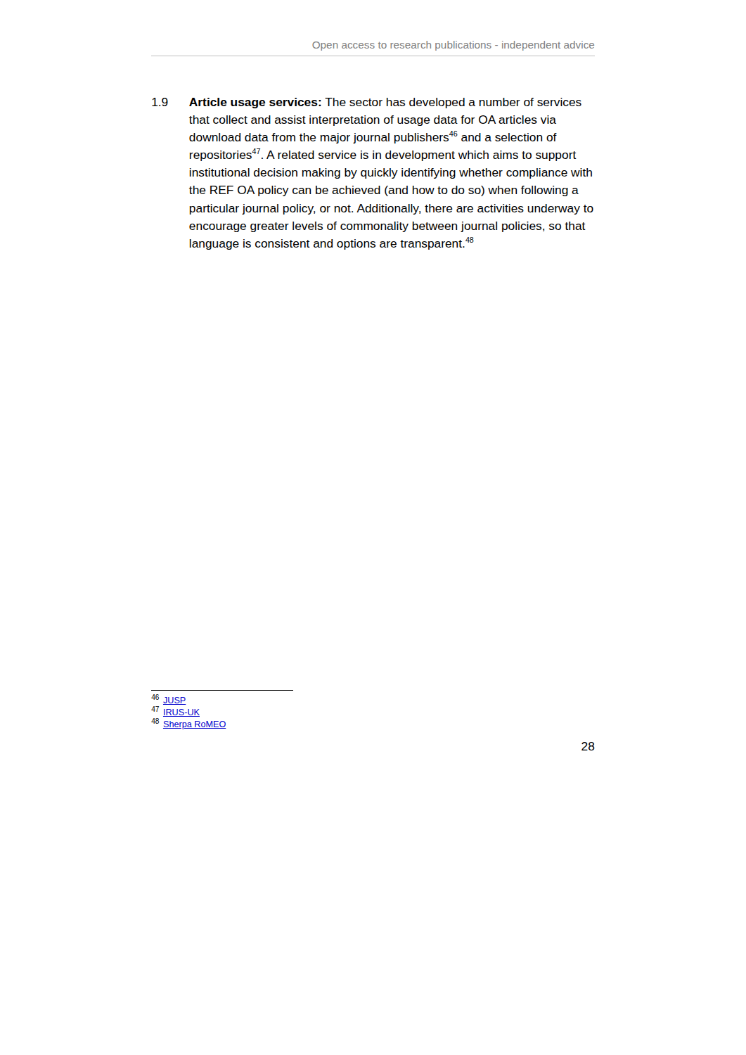Open access to research publications - independent advice
1.9
Article usage services: The sector has developed a number of services that collect and assist interpretation of usage data for OA articles via download data from the major journal publishers46 and a selection of repositories47. A related service is in development which aims to support institutional decision making by quickly identifying whether compliance with the REF OA policy can be achieved (and how to do so) when following a particular journal policy, or not. Additionally, there are activities underway to encourage greater levels of commonality between journal policies, so that language is consistent and options are transparent.48
46 JUSP
47 IRUS-UK
48 Sherpa RoMEO
28